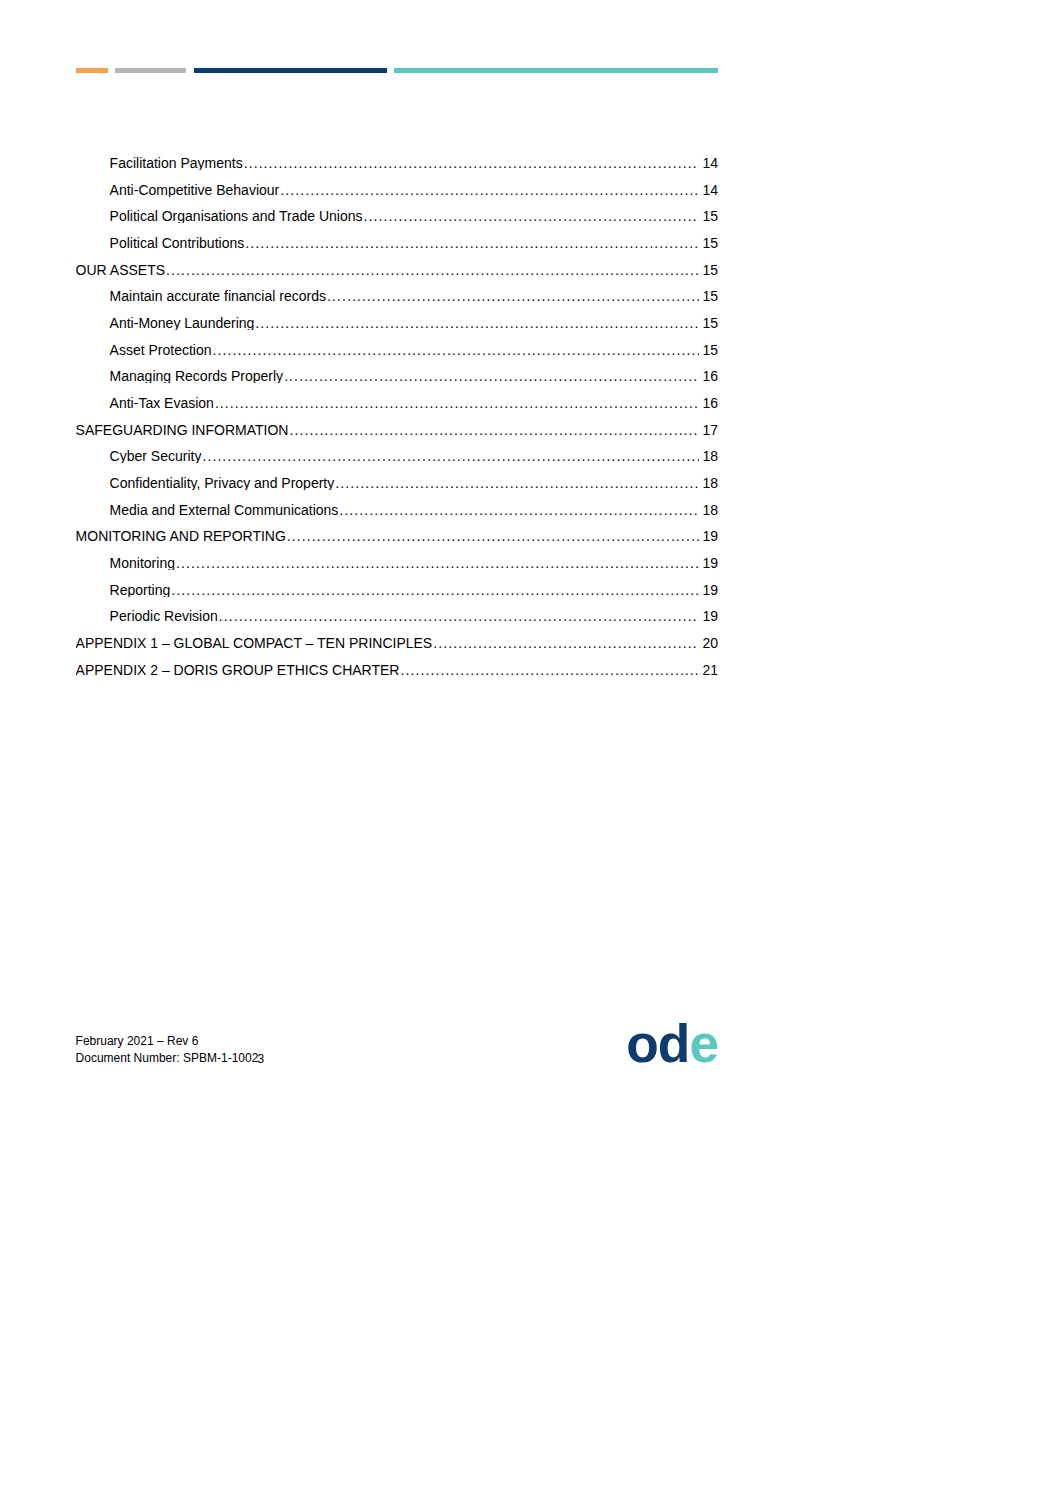Facilitation Payments .................................................................................................................................. 14
Anti-Competitive Behaviour ......................................................................................................................... 14
Political Organisations and Trade Unions ................................................................................................. 15
Political Contributions .................................................................................................................................. 15
OUR ASSETS ................................................................................................................................................. 15
Maintain accurate financial records ............................................................................................................. 15
Anti-Money Laundering ................................................................................................................................ 15
Asset Protection ......................................................................................................................................... 15
Managing Records Properly ......................................................................................................................... 16
Anti-Tax Evasion ......................................................................................................................................... 16
SAFEGUARDING INFORMATION ............................................................................................................. 17
Cyber Security ............................................................................................................................................ 18
Confidentiality, Privacy and Property ......................................................................................................... 18
Media and External Communications ....................................................................................................... 18
MONITORING AND REPORTING ............................................................................................................... 19
Monitoring ................................................................................................................................................. 19
Reporting .................................................................................................................................................. 19
Periodic Revision ....................................................................................................................................... 19
APPENDIX 1 – GLOBAL COMPACT – TEN PRINCIPLES .......................................................................... 20
APPENDIX 2 – DORIS GROUP ETHICS CHARTER ................................................................................. 21
February 2021 – Rev 6
Document Number: SPBM-1-1002
3
ode